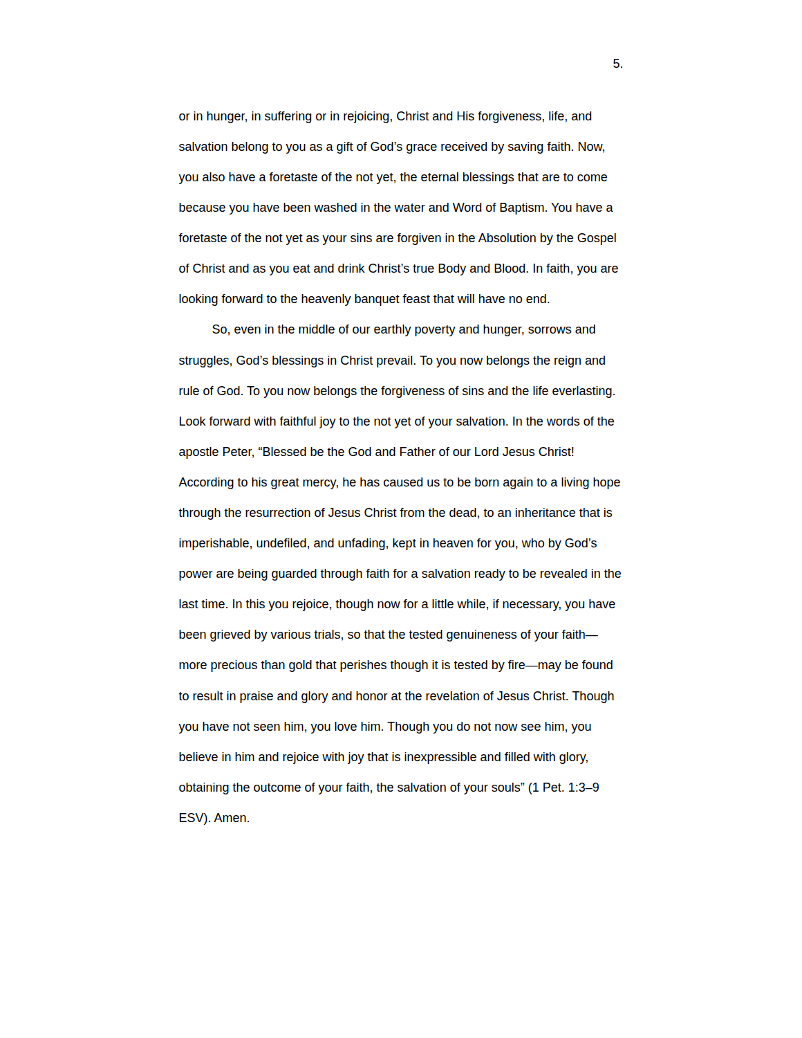5.
or in hunger, in suffering or in rejoicing, Christ and His forgiveness, life, and salvation belong to you as a gift of God’s grace received by saving faith. Now, you also have a foretaste of the not yet, the eternal blessings that are to come because you have been washed in the water and Word of Baptism. You have a foretaste of the not yet as your sins are forgiven in the Absolution by the Gospel of Christ and as you eat and drink Christ’s true Body and Blood. In faith, you are looking forward to the heavenly banquet feast that will have no end.
So, even in the middle of our earthly poverty and hunger, sorrows and struggles, God’s blessings in Christ prevail. To you now belongs the reign and rule of God. To you now belongs the forgiveness of sins and the life everlasting. Look forward with faithful joy to the not yet of your salvation. In the words of the apostle Peter, “Blessed be the God and Father of our Lord Jesus Christ! According to his great mercy, he has caused us to be born again to a living hope through the resurrection of Jesus Christ from the dead, to an inheritance that is imperishable, undefiled, and unfading, kept in heaven for you, who by God’s power are being guarded through faith for a salvation ready to be revealed in the last time. In this you rejoice, though now for a little while, if necessary, you have been grieved by various trials, so that the tested genuineness of your faith—more precious than gold that perishes though it is tested by fire—may be found to result in praise and glory and honor at the revelation of Jesus Christ. Though you have not seen him, you love him. Though you do not now see him, you believe in him and rejoice with joy that is inexpressible and filled with glory, obtaining the outcome of your faith, the salvation of your souls” (1 Pet. 1:3–9 ESV). Amen.